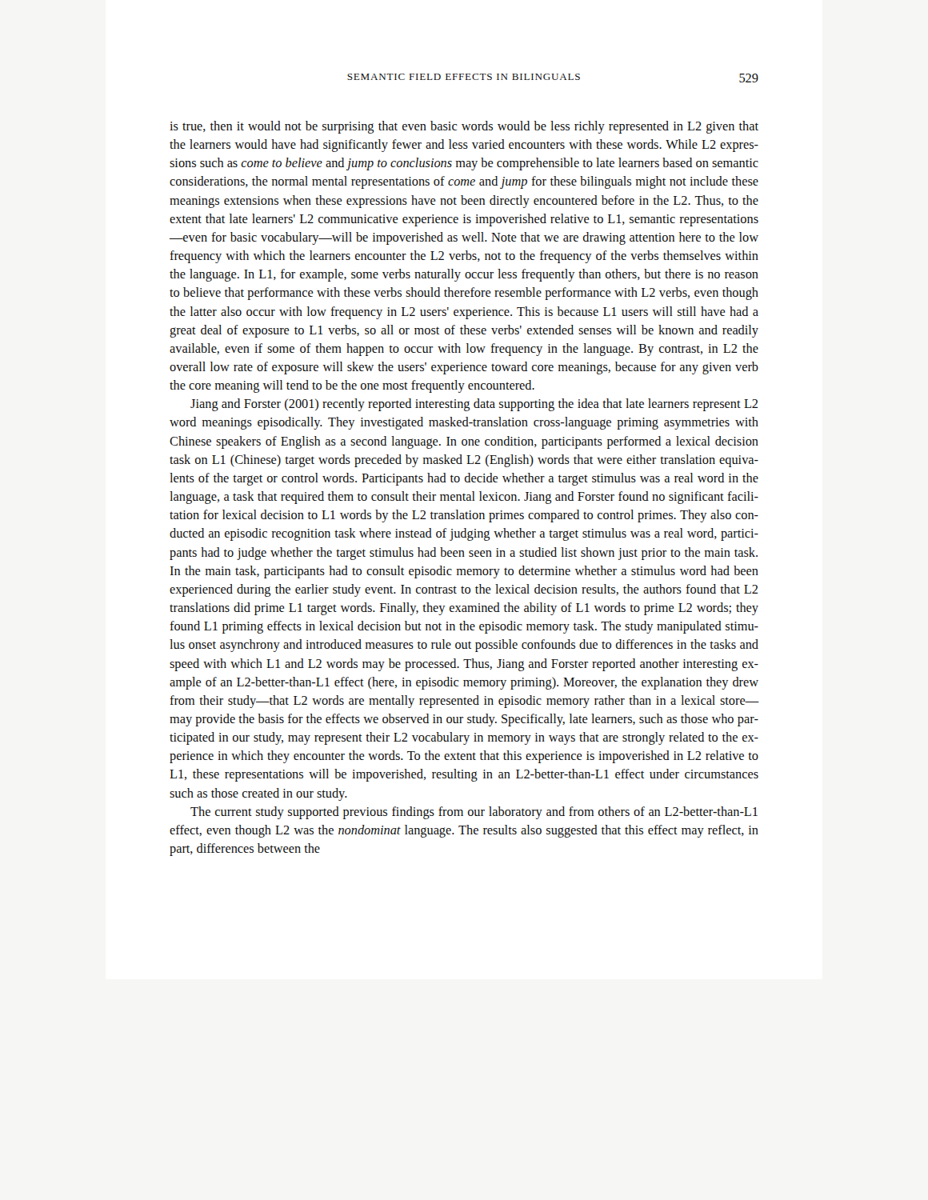Semantic Field Effects in Bilinguals 529
is true, then it would not be surprising that even basic words would be less richly represented in L2 given that the learners would have had significantly fewer and less varied encounters with these words. While L2 expressions such as come to believe and jump to conclusions may be comprehensible to late learners based on semantic considerations, the normal mental representations of come and jump for these bilinguals might not include these meanings extensions when these expressions have not been directly encountered before in the L2. Thus, to the extent that late learners' L2 communicative experience is impoverished relative to L1, semantic representations—even for basic vocabulary—will be impoverished as well. Note that we are drawing attention here to the low frequency with which the learners encounter the L2 verbs, not to the frequency of the verbs themselves within the language. In L1, for example, some verbs naturally occur less frequently than others, but there is no reason to believe that performance with these verbs should therefore resemble performance with L2 verbs, even though the latter also occur with low frequency in L2 users' experience. This is because L1 users will still have had a great deal of exposure to L1 verbs, so all or most of these verbs' extended senses will be known and readily available, even if some of them happen to occur with low frequency in the language. By contrast, in L2 the overall low rate of exposure will skew the users' experience toward core meanings, because for any given verb the core meaning will tend to be the one most frequently encountered.
Jiang and Forster (2001) recently reported interesting data supporting the idea that late learners represent L2 word meanings episodically. They investigated masked-translation cross-language priming asymmetries with Chinese speakers of English as a second language. In one condition, participants performed a lexical decision task on L1 (Chinese) target words preceded by masked L2 (English) words that were either translation equivalents of the target or control words. Participants had to decide whether a target stimulus was a real word in the language, a task that required them to consult their mental lexicon. Jiang and Forster found no significant facilitation for lexical decision to L1 words by the L2 translation primes compared to control primes. They also conducted an episodic recognition task where instead of judging whether a target stimulus was a real word, participants had to judge whether the target stimulus had been seen in a studied list shown just prior to the main task. In the main task, participants had to consult episodic memory to determine whether a stimulus word had been experienced during the earlier study event. In contrast to the lexical decision results, the authors found that L2 translations did prime L1 target words. Finally, they examined the ability of L1 words to prime L2 words; they found L1 priming effects in lexical decision but not in the episodic memory task. The study manipulated stimulus onset asynchrony and introduced measures to rule out possible confounds due to differences in the tasks and speed with which L1 and L2 words may be processed. Thus, Jiang and Forster reported another interesting example of an L2-better-than-L1 effect (here, in episodic memory priming). Moreover, the explanation they drew from their study—that L2 words are mentally represented in episodic memory rather than in a lexical store—may provide the basis for the effects we observed in our study. Specifically, late learners, such as those who participated in our study, may represent their L2 vocabulary in memory in ways that are strongly related to the experience in which they encounter the words. To the extent that this experience is impoverished in L2 relative to L1, these representations will be impoverished, resulting in an L2-better-than-L1 effect under circumstances such as those created in our study.
The current study supported previous findings from our laboratory and from others of an L2-better-than-L1 effect, even though L2 was the nondominat language. The results also suggested that this effect may reflect, in part, differences between the